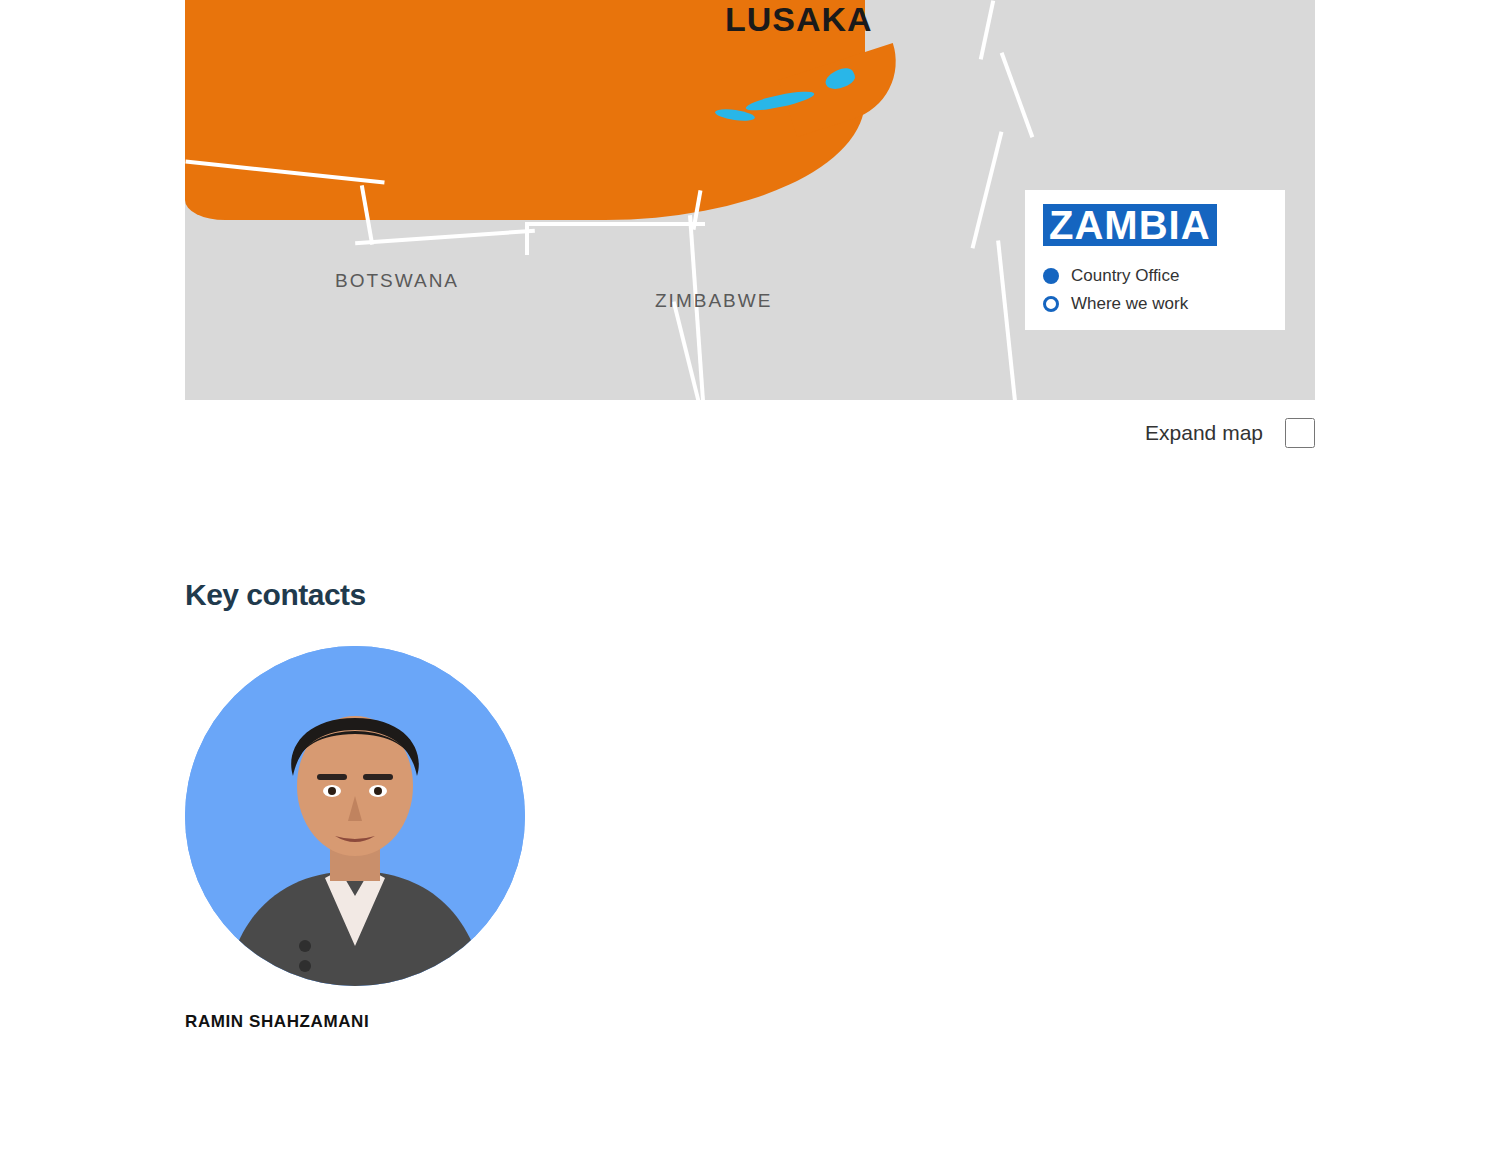LUSAKA
BOTSWANA
ZIMBABWE
ZAMBIA
Country Office
Where we work
Expand map
Key contacts
RAMIN SHAHZAMANI